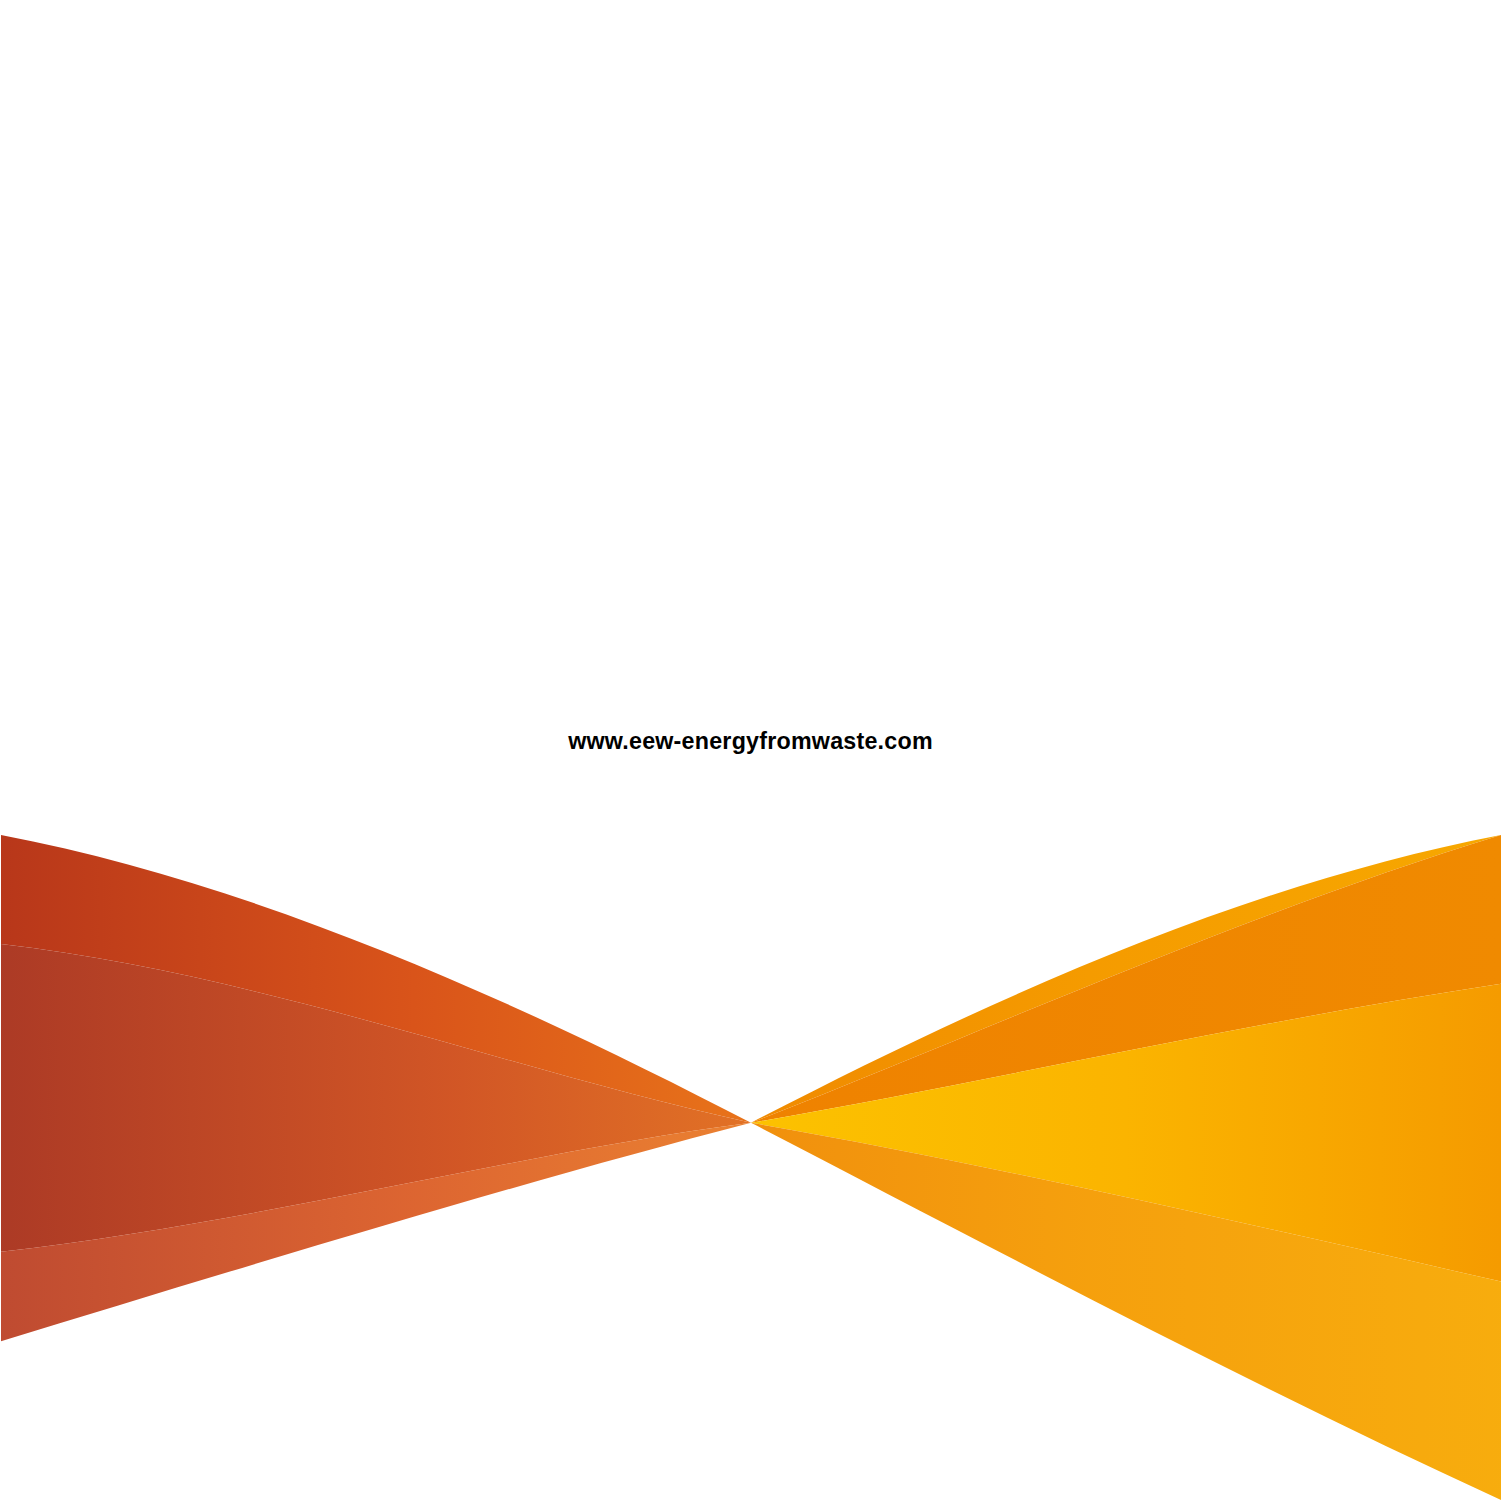www.eew-energyfromwaste.com